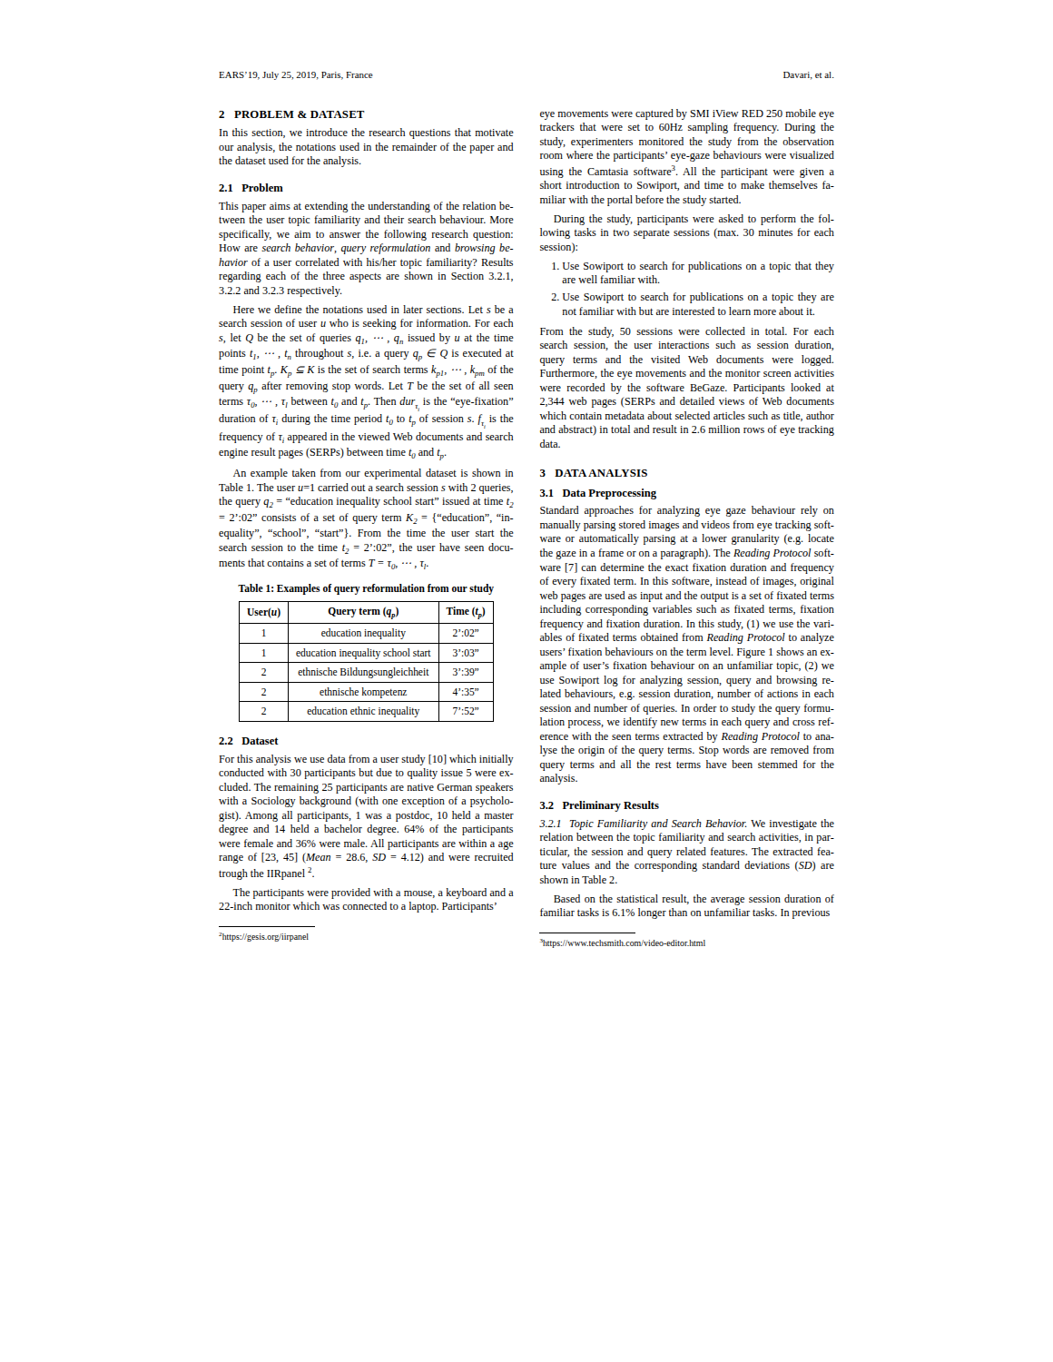EARS’19, July 25, 2019, Paris, France
Davari, et al.
2 PROBLEM & DATASET
In this section, we introduce the research questions that motivate our analysis, the notations used in the remainder of the paper and the dataset used for the analysis.
2.1 Problem
This paper aims at extending the understanding of the relation between the user topic familiarity and their search behaviour. More specifically, we aim to answer the following research question: How are search behavior, query reformulation and browsing behavior of a user correlated with his/her topic familiarity? Results regarding each of the three aspects are shown in Section 3.2.1, 3.2.2 and 3.2.3 respectively.
Here we define the notations used in later sections. Let s be a search session of user u who is seeking for information. For each s, let Q be the set of queries q1, ⋯ , qn issued by u at the time points t1, ⋯ , tn throughout s, i.e. a query qp ∈ Q is executed at time point tp. Kp ⊆ K is the set of search terms kp1, ⋯ , kpm of the query qp after removing stop words. Let T be the set of all seen terms τ0, ⋯ , τl between t0 and tp. Then durτi is the “eye-fixation” duration of τi during the time period t0 to tp of session s. fτi is the frequency of τi appeared in the viewed Web documents and search engine result pages (SERPs) between time t0 and tp.
An example taken from our experimental dataset is shown in Table 1. The user u=1 carried out a search session s with 2 queries, the query q2 = “education inequality school start” issued at time t2 = 2’:02” consists of a set of query term K2 = {“education”, “inequality”, “school”, “start”}. From the time the user start the search session to the time t2 = 2’:02”, the user have seen documents that contains a set of terms T = τ0, ⋯ , τl.
Table 1: Examples of query reformulation from our study
| User( u ) | Query term ( q p ) | Time ( t p ) |
| --- | --- | --- |
| 1 | education inequality | 2’:02” |
| 1 | education inequality school start | 3’:03” |
| 2 | ethnische Bildungsungleichheit | 3’:39” |
| 2 | ethnische kompetenz | 4’:35” |
| 2 | education ethnic inequality | 7’:52” |
2.2 Dataset
For this analysis we use data from a user study [10] which initially conducted with 30 participants but due to quality issue 5 were excluded. The remaining 25 participants are native German speakers with a Sociology background (with one exception of a psychologist). Among all participants, 1 was a postdoc, 10 held a master degree and 14 held a bachelor degree. 64% of the participants were female and 36% were male. All participants are within a age range of [23, 45] (Mean = 28.6, SD = 4.12) and were recruited trough the IIRpanel 2.
The participants were provided with a mouse, a keyboard and a 22-inch monitor which was connected to a laptop. Participants’
2https://gesis.org/iirpanel
eye movements were captured by SMI iView RED 250 mobile eye trackers that were set to 60Hz sampling frequency. During the study, experimenters monitored the study from the observation room where the participants’ eye-gaze behaviours were visualized using the Camtasia software3. All the participant were given a short introduction to Sowiport, and time to make themselves familiar with the portal before the study started.
During the study, participants were asked to perform the following tasks in two separate sessions (max. 30 minutes for each session):
Use Sowiport to search for publications on a topic that they are well familiar with.
Use Sowiport to search for publications on a topic they are not familiar with but are interested to learn more about it.
From the study, 50 sessions were collected in total. For each search session, the user interactions such as session duration, query terms and the visited Web documents were logged. Furthermore, the eye movements and the monitor screen activities were recorded by the software BeGaze. Participants looked at 2,344 web pages (SERPs and detailed views of Web documents which contain metadata about selected articles such as title, author and abstract) in total and result in 2.6 million rows of eye tracking data.
3 DATA ANALYSIS
3.1 Data Preprocessing
Standard approaches for analyzing eye gaze behaviour rely on manually parsing stored images and videos from eye tracking software or automatically parsing at a lower granularity (e.g. locate the gaze in a frame or on a paragraph). The Reading Protocol software [7] can determine the exact fixation duration and frequency of every fixated term. In this software, instead of images, original web pages are used as input and the output is a set of fixated terms including corresponding variables such as fixated terms, fixation frequency and fixation duration. In this study, (1) we use the variables of fixated terms obtained from Reading Protocol to analyze users’ fixation behaviours on the term level. Figure 1 shows an example of user’s fixation behaviour on an unfamiliar topic, (2) we use Sowiport log for analyzing session, query and browsing related behaviours, e.g. session duration, number of actions in each session and number of queries. In order to study the query formulation process, we identify new terms in each query and cross reference with the seen terms extracted by Reading Protocol to analyse the origin of the query terms. Stop words are removed from query terms and all the rest terms have been stemmed for the analysis.
3.2 Preliminary Results
3.2.1 Topic Familiarity and Search Behavior. We investigate the relation between the topic familiarity and search activities, in particular, the session and query related features. The extracted feature values and the corresponding standard deviations (SD) are shown in Table 2.
Based on the statistical result, the average session duration of familiar tasks is 6.1% longer than on unfamiliar tasks. In previous
3https://www.techsmith.com/video-editor.html